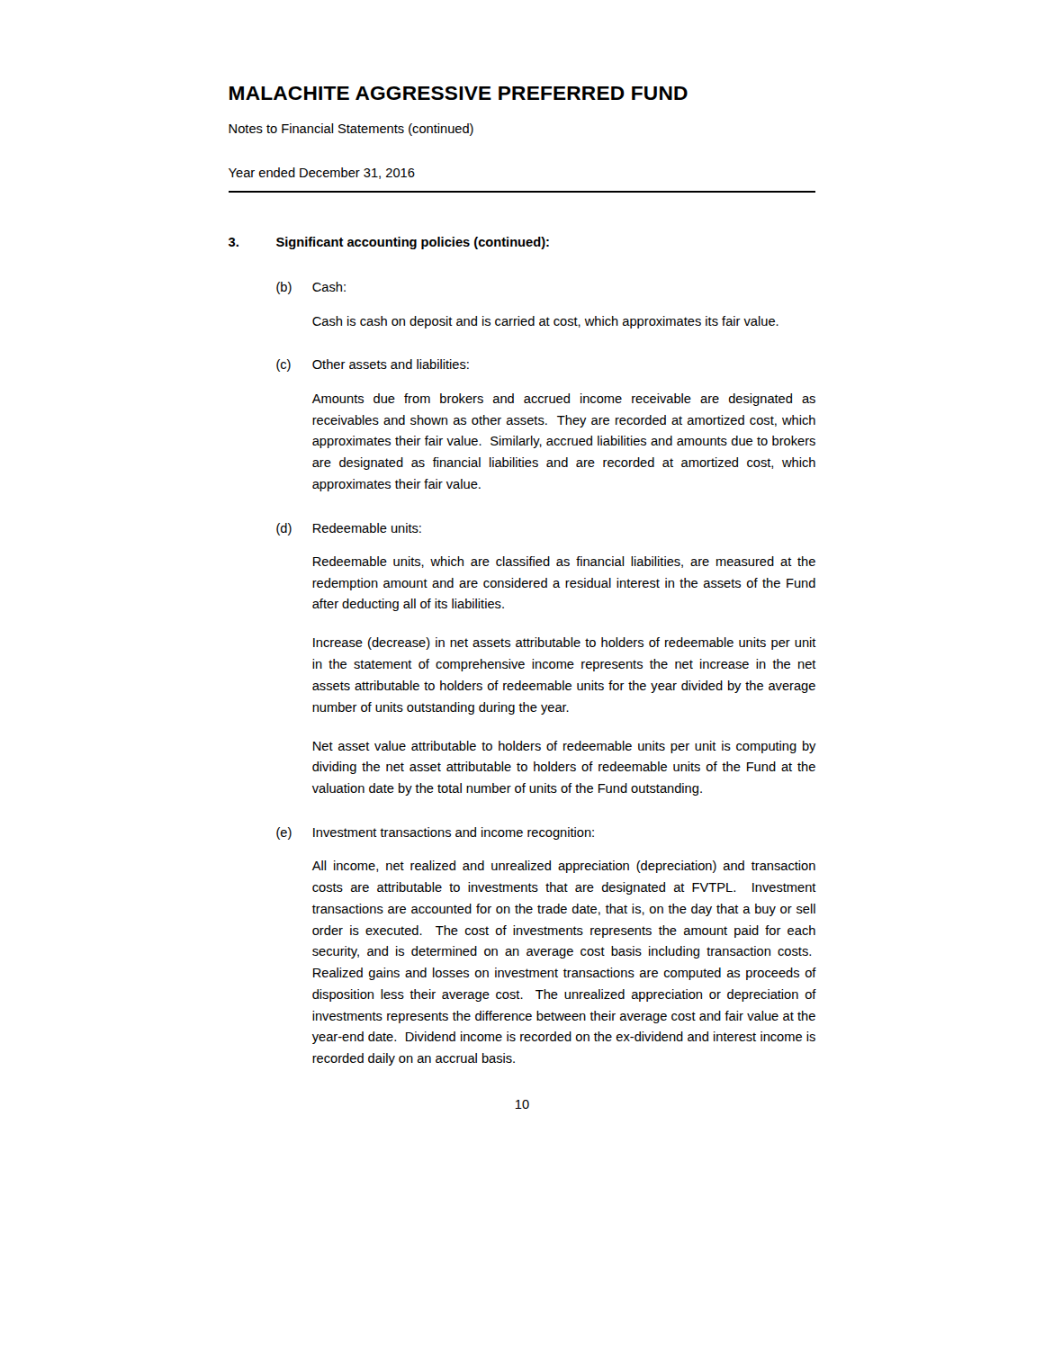MALACHITE AGGRESSIVE PREFERRED FUND
Notes to Financial Statements (continued)
Year ended December 31, 2016
3.
Significant accounting policies (continued):
(b)
Cash:
Cash is cash on deposit and is carried at cost, which approximates its fair value.
(c)
Other assets and liabilities:
Amounts due from brokers and accrued income receivable are designated as receivables and shown as other assets. They are recorded at amortized cost, which approximates their fair value. Similarly, accrued liabilities and amounts due to brokers are designated as financial liabilities and are recorded at amortized cost, which approximates their fair value.
(d)
Redeemable units:
Redeemable units, which are classified as financial liabilities, are measured at the redemption amount and are considered a residual interest in the assets of the Fund after deducting all of its liabilities.
Increase (decrease) in net assets attributable to holders of redeemable units per unit in the statement of comprehensive income represents the net increase in the net assets attributable to holders of redeemable units for the year divided by the average number of units outstanding during the year.
Net asset value attributable to holders of redeemable units per unit is computing by dividing the net asset attributable to holders of redeemable units of the Fund at the valuation date by the total number of units of the Fund outstanding.
(e)
Investment transactions and income recognition:
All income, net realized and unrealized appreciation (depreciation) and transaction costs are attributable to investments that are designated at FVTPL. Investment transactions are accounted for on the trade date, that is, on the day that a buy or sell order is executed. The cost of investments represents the amount paid for each security, and is determined on an average cost basis including transaction costs. Realized gains and losses on investment transactions are computed as proceeds of disposition less their average cost. The unrealized appreciation or depreciation of investments represents the difference between their average cost and fair value at the year-end date. Dividend income is recorded on the ex-dividend and interest income is recorded daily on an accrual basis.
10